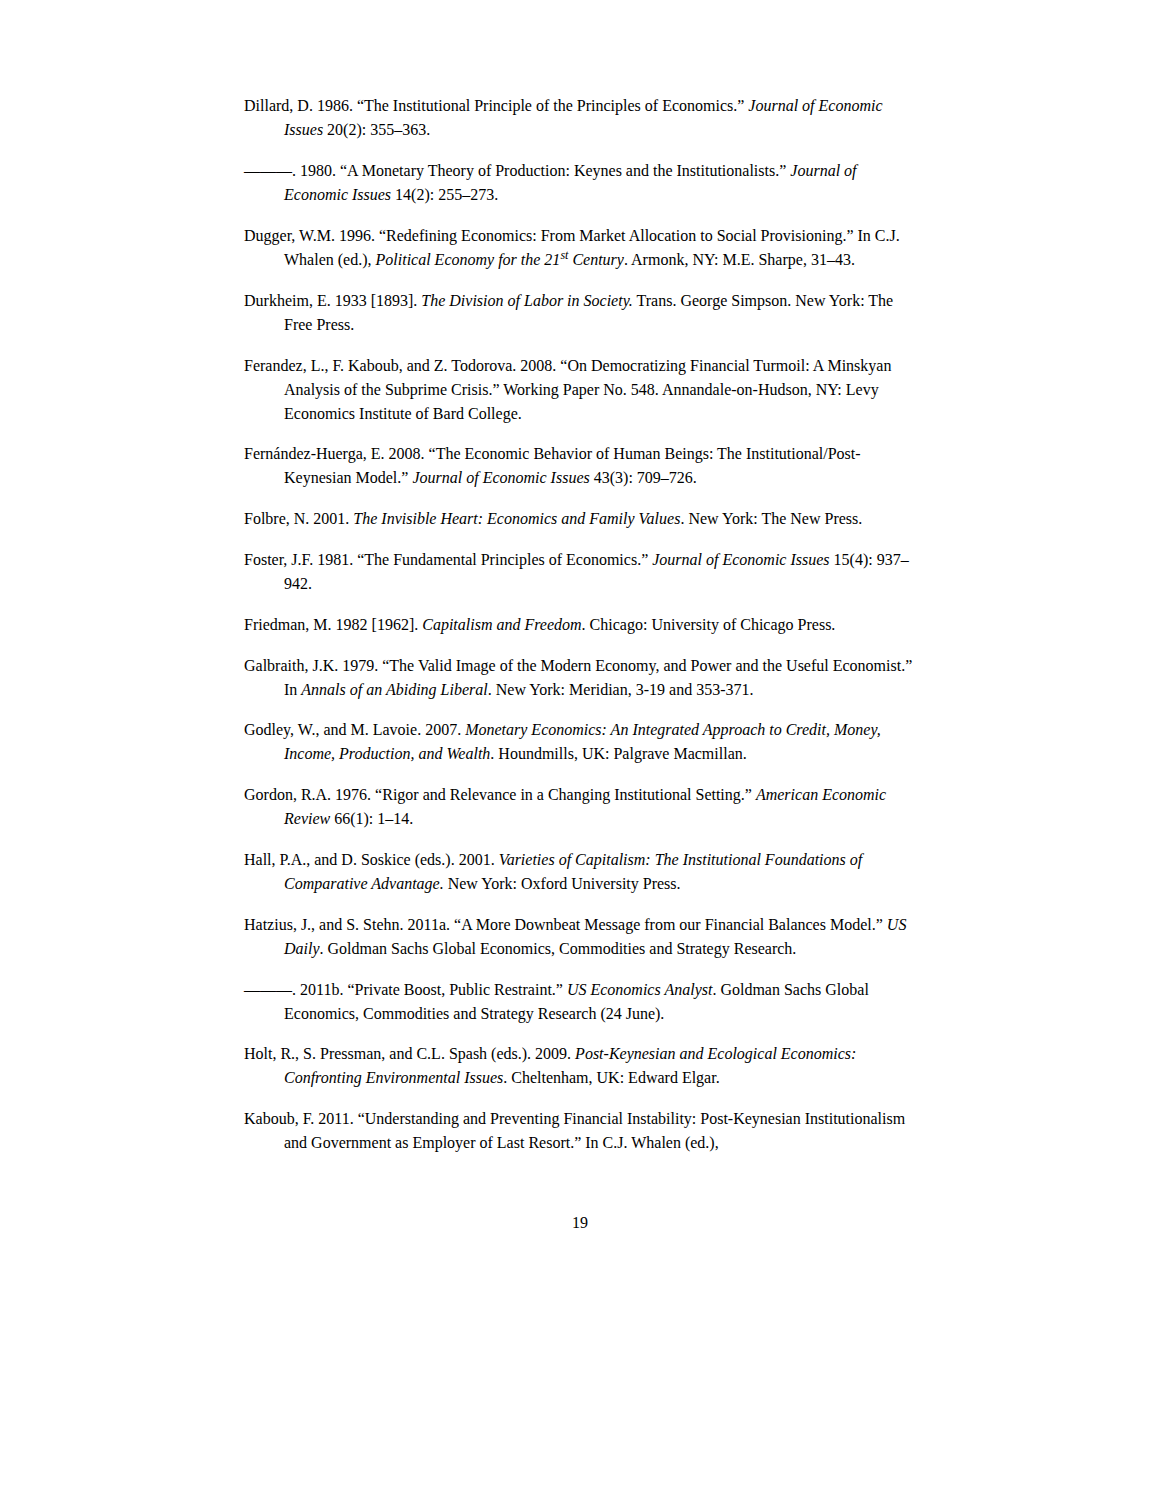Dillard, D. 1986. “The Institutional Principle of the Principles of Economics.” Journal of Economic Issues 20(2): 355–363.
———. 1980. “A Monetary Theory of Production: Keynes and the Institutionalists.” Journal of Economic Issues 14(2): 255–273.
Dugger, W.M. 1996. “Redefining Economics: From Market Allocation to Social Provisioning.” In C.J. Whalen (ed.), Political Economy for the 21st Century. Armonk, NY: M.E. Sharpe, 31–43.
Durkheim, E. 1933 [1893]. The Division of Labor in Society. Trans. George Simpson. New York: The Free Press.
Ferandez, L., F. Kaboub, and Z. Todorova. 2008. “On Democratizing Financial Turmoil: A Minskyan Analysis of the Subprime Crisis.” Working Paper No. 548. Annandale-on-Hudson, NY: Levy Economics Institute of Bard College.
Fernández-Huerga, E. 2008. “The Economic Behavior of Human Beings: The Institutional/Post-Keynesian Model.” Journal of Economic Issues 43(3): 709–726.
Folbre, N. 2001. The Invisible Heart: Economics and Family Values. New York: The New Press.
Foster, J.F. 1981. “The Fundamental Principles of Economics.” Journal of Economic Issues 15(4): 937–942.
Friedman, M. 1982 [1962]. Capitalism and Freedom. Chicago: University of Chicago Press.
Galbraith, J.K. 1979. “The Valid Image of the Modern Economy, and Power and the Useful Economist.” In Annals of an Abiding Liberal. New York: Meridian, 3-19 and 353-371.
Godley, W., and M. Lavoie. 2007. Monetary Economics: An Integrated Approach to Credit, Money, Income, Production, and Wealth. Houndmills, UK: Palgrave Macmillan.
Gordon, R.A. 1976. “Rigor and Relevance in a Changing Institutional Setting.” American Economic Review 66(1): 1–14.
Hall, P.A., and D. Soskice (eds.). 2001. Varieties of Capitalism: The Institutional Foundations of Comparative Advantage. New York: Oxford University Press.
Hatzius, J., and S. Stehn. 2011a. “A More Downbeat Message from our Financial Balances Model.” US Daily. Goldman Sachs Global Economics, Commodities and Strategy Research.
———. 2011b. “Private Boost, Public Restraint.” US Economics Analyst. Goldman Sachs Global Economics, Commodities and Strategy Research (24 June).
Holt, R., S. Pressman, and C.L. Spash (eds.). 2009. Post-Keynesian and Ecological Economics: Confronting Environmental Issues. Cheltenham, UK: Edward Elgar.
Kaboub, F. 2011. “Understanding and Preventing Financial Instability: Post-Keynesian Institutionalism and Government as Employer of Last Resort.” In C.J. Whalen (ed.),
19